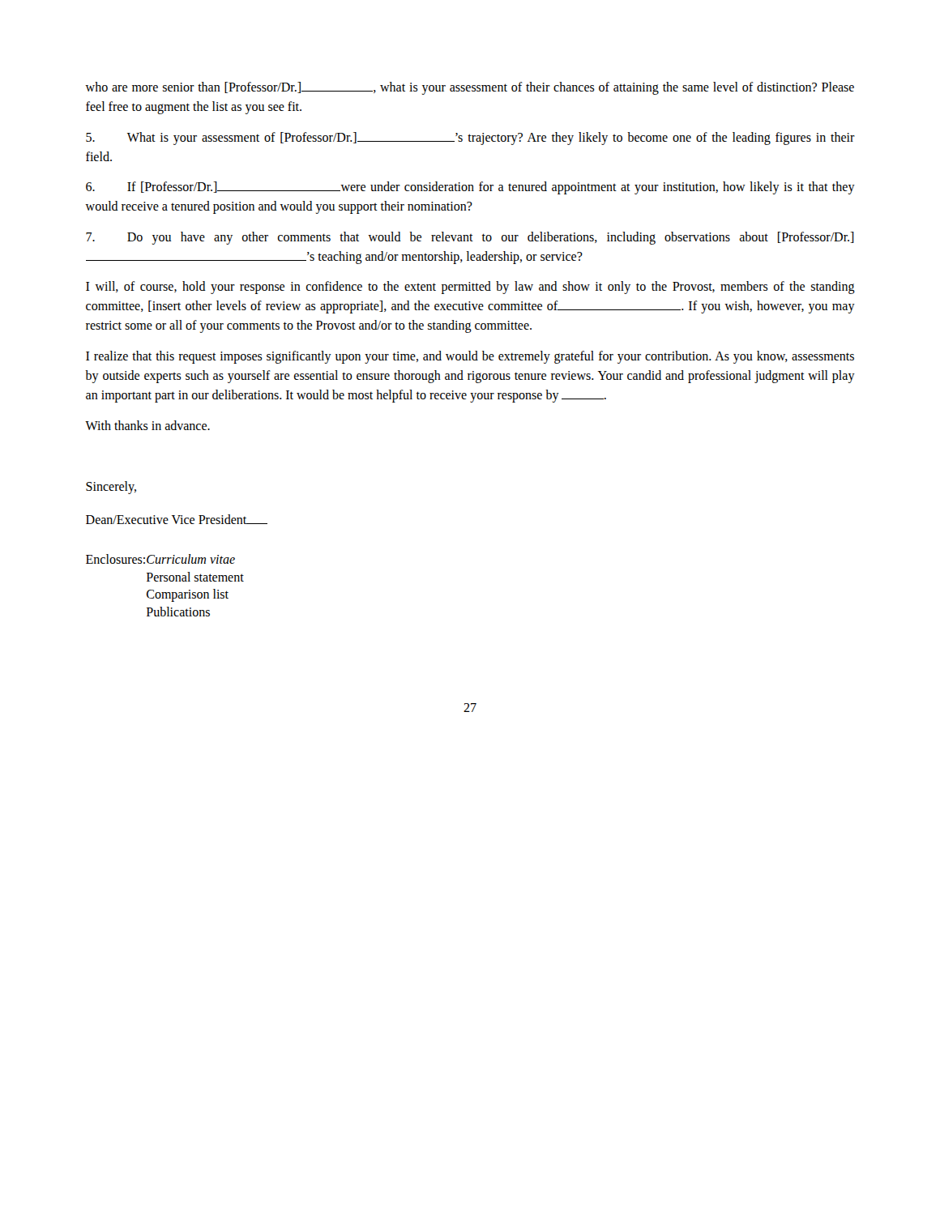who are more senior than [Professor/Dr.] , what is your assessment of their chances of attaining the same level of distinction? Please feel free to augment the list as you see fit.
5. What is your assessment of [Professor/Dr.] ’s trajectory? Are they likely to become one of the leading figures in their field.
6. If [Professor/Dr.] were under consideration for a tenured appointment at your institution, how likely is it that they would receive a tenured position and would you support their nomination?
7. Do you have any other comments that would be relevant to our deliberations, including observations about [Professor/Dr.] ’s teaching and/or mentorship, leadership, or service?
I will, of course, hold your response in confidence to the extent permitted by law and show it only to the Provost, members of the standing committee, [insert other levels of review as appropriate], and the executive committee of . If you wish, however, you may restrict some or all of your comments to the Provost and/or to the standing committee.
I realize that this request imposes significantly upon your time, and would be extremely grateful for your contribution. As you know, assessments by outside experts such as yourself are essential to ensure thorough and rigorous tenure reviews. Your candid and professional judgment will play an important part in our deliberations. It would be most helpful to receive your response by .
With thanks in advance.
Sincerely,
Dean/Executive Vice President
| Enclosures: | Curriculum vitae |
| | Personal statement |
| | Comparison list |
| | Publications |
27